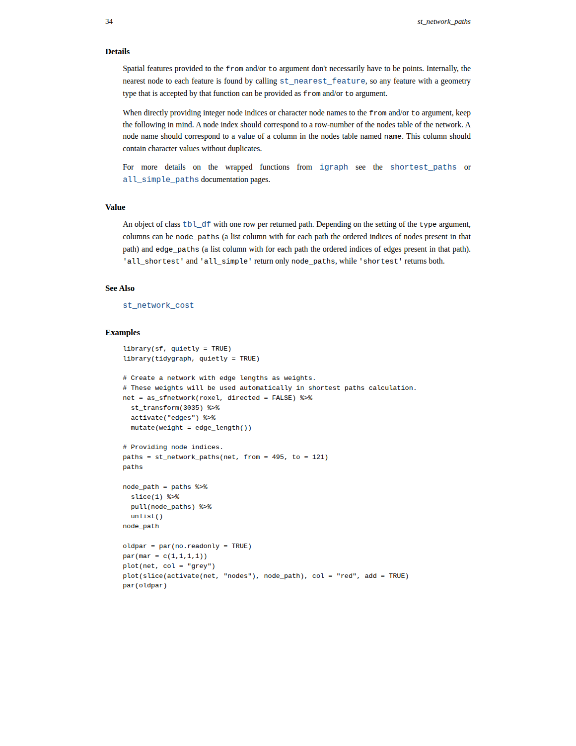34 st_network_paths
Details
Spatial features provided to the from and/or to argument don't necessarily have to be points. Internally, the nearest node to each feature is found by calling st_nearest_feature, so any feature with a geometry type that is accepted by that function can be provided as from and/or to argument.
When directly providing integer node indices or character node names to the from and/or to argument, keep the following in mind. A node index should correspond to a row-number of the nodes table of the network. A node name should correspond to a value of a column in the nodes table named name. This column should contain character values without duplicates.
For more details on the wrapped functions from igraph see the shortest_paths or all_simple_paths documentation pages.
Value
An object of class tbl_df with one row per returned path. Depending on the setting of the type argument, columns can be node_paths (a list column with for each path the ordered indices of nodes present in that path) and edge_paths (a list column with for each path the ordered indices of edges present in that path). 'all_shortest' and 'all_simple' return only node_paths, while 'shortest' returns both.
See Also
st_network_cost
Examples
library(sf, quietly = TRUE)
library(tidygraph, quietly = TRUE)

# Create a network with edge lengths as weights.
# These weights will be used automatically in shortest paths calculation.
net = as_sfnetwork(roxel, directed = FALSE) %>%
  st_transform(3035) %>%
  activate("edges") %>%
  mutate(weight = edge_length())

# Providing node indices.
paths = st_network_paths(net, from = 495, to = 121)
paths

node_path = paths %>%
  slice(1) %>%
  pull(node_paths) %>%
  unlist()
node_path

oldpar = par(no.readonly = TRUE)
par(mar = c(1,1,1,1))
plot(net, col = "grey")
plot(slice(activate(net, "nodes"), node_path), col = "red", add = TRUE)
par(oldpar)